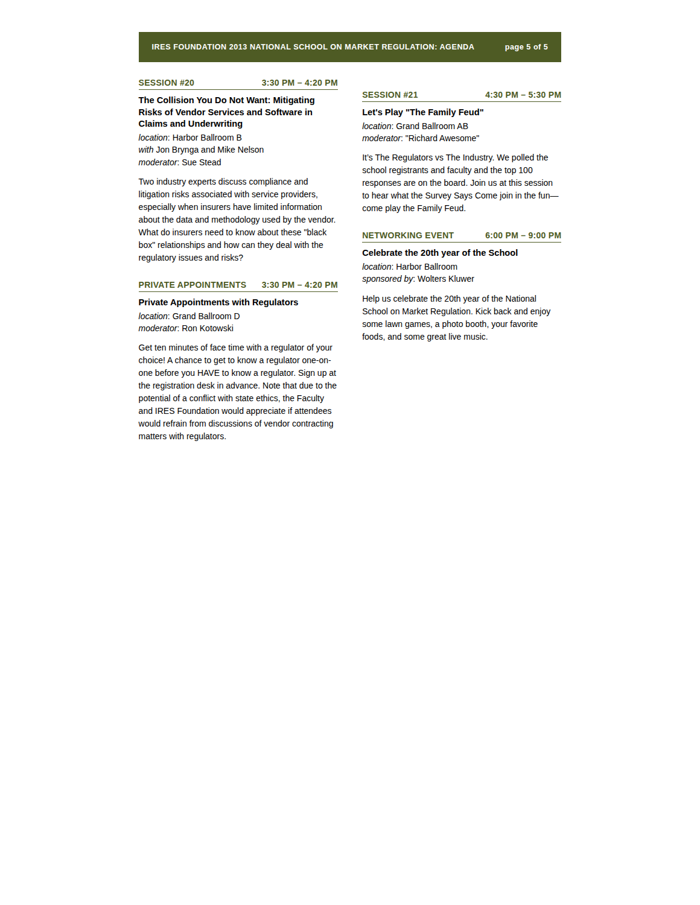IRES Foundation 2013 National School on Market Regulation: Agenda
page 5 of 5
Session #20 3:30 PM – 4:20 PM
The Collision You Do Not Want: Mitigating Risks of Vendor Services and Software in Claims and Underwriting
location: Harbor Ballroom B
with Jon Brynga and Mike Nelson
moderator: Sue Stead
Two industry experts discuss compliance and litigation risks associated with service providers, especially when insurers have limited information about the data and methodology used by the vendor. What do insurers need to know about these "black box" relationships and how can they deal with the regulatory issues and risks?
Private Appointments 3:30 PM – 4:20 PM
Private Appointments with Regulators
location: Grand Ballroom D
moderator: Ron Kotowski
Get ten minutes of face time with a regulator of your choice! A chance to get to know a regulator one-on-one before you HAVE to know a regulator. Sign up at the registration desk in advance. Note that due to the potential of a conflict with state ethics, the Faculty and IRES Foundation would appreciate if attendees would refrain from discussions of vendor contracting matters with regulators.
Session #21 4:30 PM – 5:30 PM
Let's Play "The Family Feud"
location: Grand Ballroom AB
moderator: "Richard Awesome"
It’s The Regulators vs The Industry. We polled the school registrants and faculty and the top 100 responses are on the board. Join us at this session to hear what the Survey Says Come join in the fun—come play the Family Feud.
Networking Event 6:00 PM – 9:00 PM
Celebrate the 20th year of the School
location: Harbor Ballroom
sponsored by: Wolters Kluwer
Help us celebrate the 20th year of the National School on Market Regulation. Kick back and enjoy some lawn games, a photo booth, your favorite foods, and some great live music.